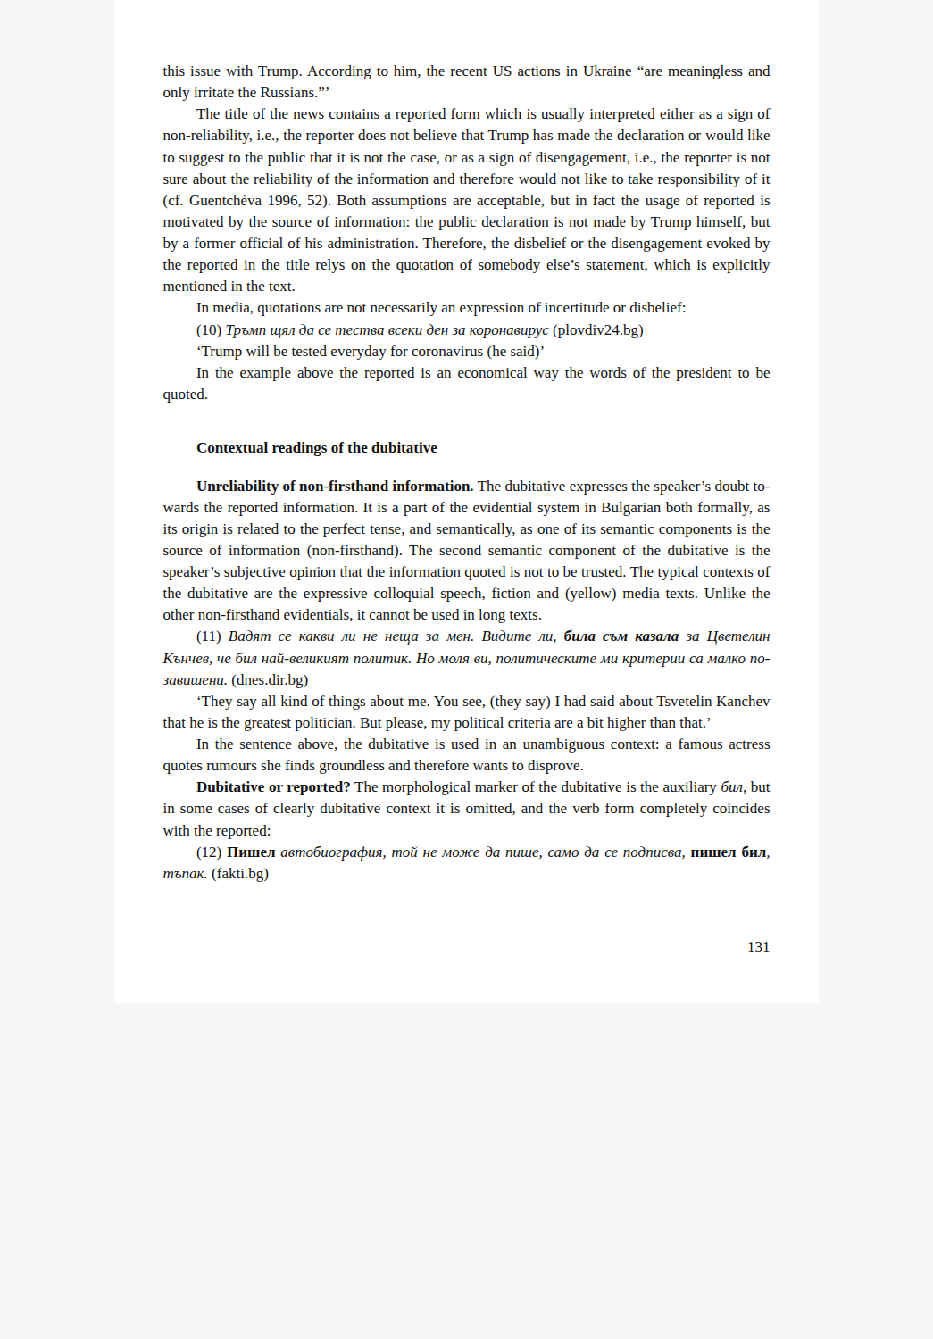this issue with Trump. According to him, the recent US actions in Ukraine “are meaningless and only irritate the Russians.”’
The title of the news contains a reported form which is usually interpreted either as a sign of non-reliability, i.e., the reporter does not believe that Trump has made the declaration or would like to suggest to the public that it is not the case, or as a sign of disengagement, i.e., the reporter is not sure about the reliability of the information and therefore would not like to take responsibility of it (cf. Guentchéva 1996, 52). Both assumptions are acceptable, but in fact the usage of reported is motivated by the source of information: the public declaration is not made by Trump himself, but by a former official of his administration. Therefore, the disbelief or the disengagement evoked by the reported in the title relys on the quotation of somebody else’s statement, which is explicitly mentioned in the text.
In media, quotations are not necessarily an expression of incertitude or disbelief:
(10) Тръмп щял да се тества всеки ден за коронавирус (plovdiv24.bg)
‘Trump will be tested everyday for coronavirus (he said)’
In the example above the reported is an economical way the words of the president to be quoted.
Contextual readings of the dubitative
Unreliability of non-firsthand information. The dubitative expresses the speaker’s doubt towards the reported information. It is a part of the evidential system in Bulgarian both formally, as its origin is related to the perfect tense, and semantically, as one of its semantic components is the source of information (non-firsthand). The second semantic component of the dubitative is the speaker’s subjective opinion that the information quoted is not to be trusted. The typical contexts of the dubitative are the expressive colloquial speech, fiction and (yellow) media texts. Unlike the other non-firsthand evidentials, it cannot be used in long texts.
(11) Вадят се какви ли не неща за мен. Видите ли, била съм казала за Цветелин Кънчев, че бил най-великият политик. Но моля ви, политическите ми критерии са малко по-завишени. (dnes.dir.bg)
‘They say all kind of things about me. You see, (they say) I had said about Tsvetelin Kanchev that he is the greatest politician. But please, my political criteria are a bit higher than that.’
In the sentence above, the dubitative is used in an unambiguous context: a famous actress quotes rumours she finds groundless and therefore wants to disprove.
Dubitative or reported? The morphological marker of the dubitative is the auxiliary бил, but in some cases of clearly dubitative context it is omitted, and the verb form completely coincides with the reported:
(12) Пишел автобиография, той не може да пише, само да се подписва, пишел бил, тъпак. (fakti.bg)
131